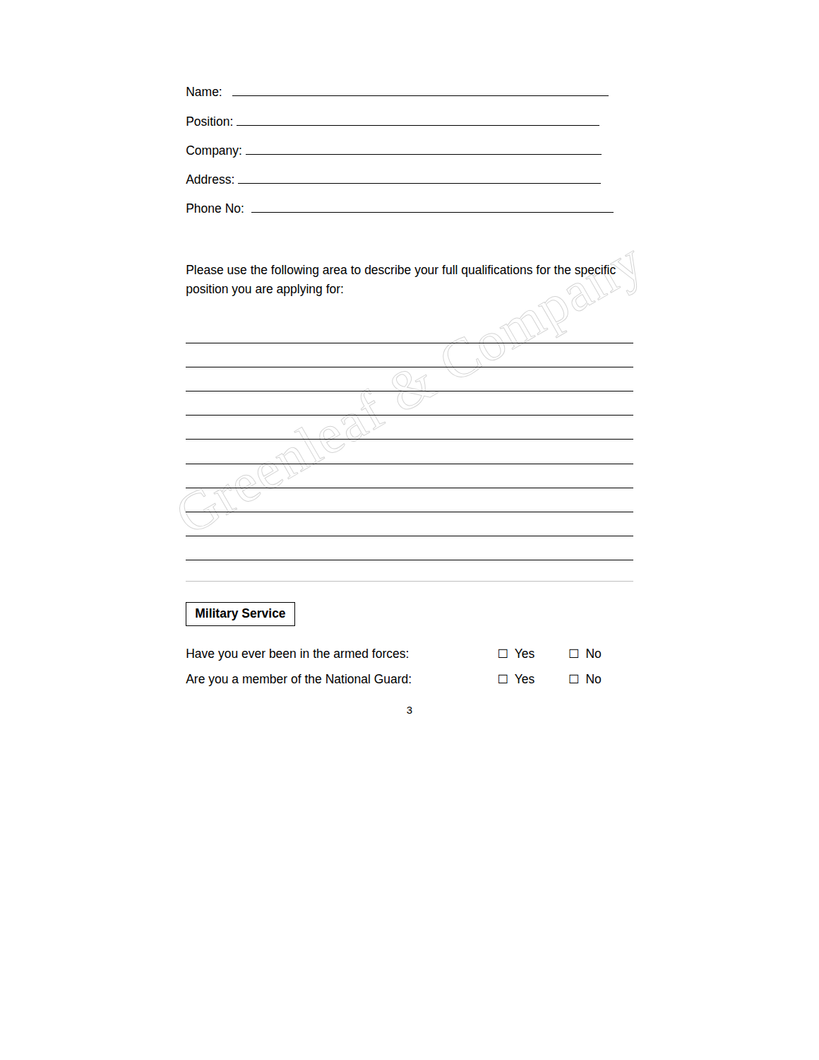Greenleaf & Company
Name:
Position:
Company:
Address:
Phone No:
Please use the following area to describe your full qualifications for the specific position you are applying for:
Military Service
Have you ever been in the armed forces: ☐ Yes ☐ No
Are you a member of the National Guard: ☐ Yes ☐ No
3